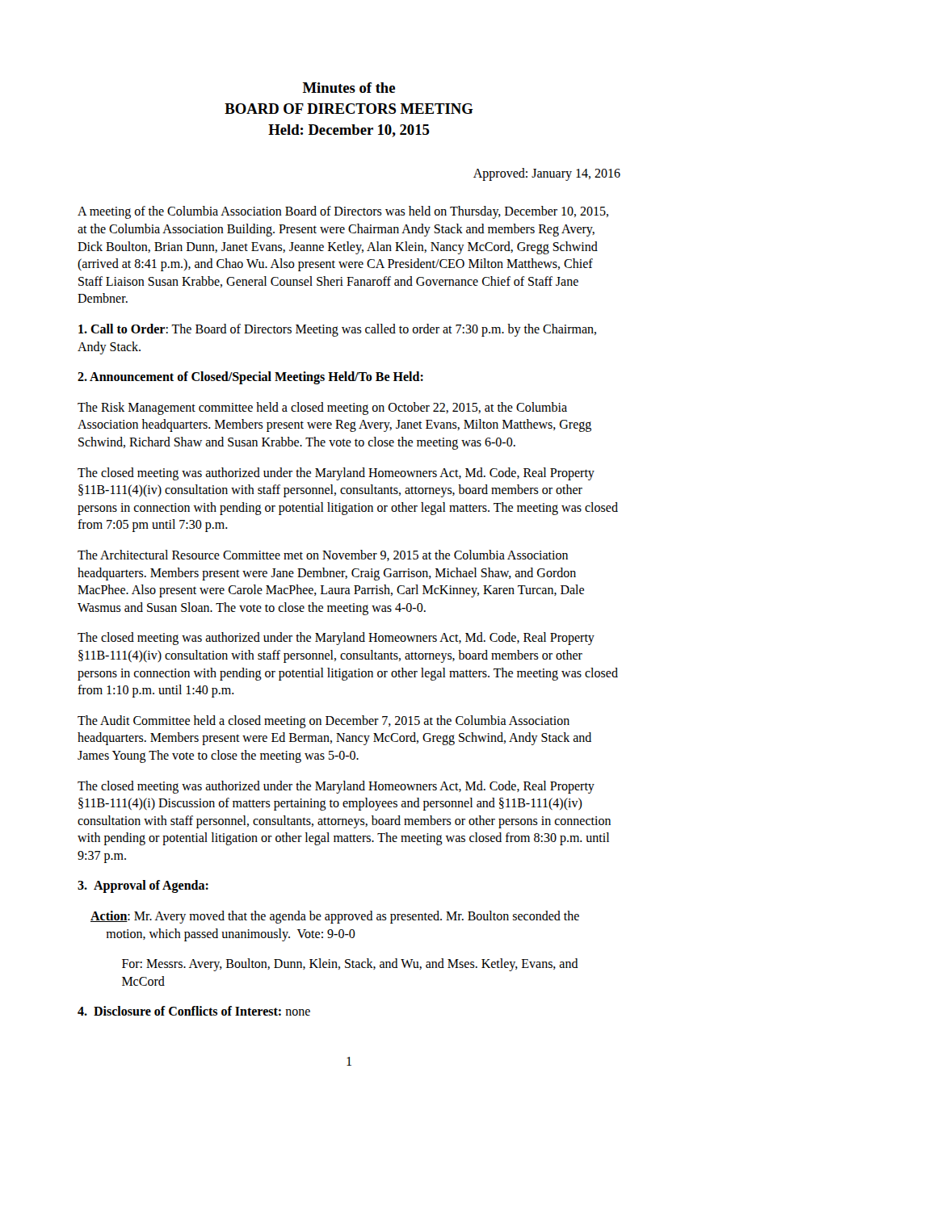Minutes of the
BOARD OF DIRECTORS MEETING
Held: December 10, 2015
Approved: January 14, 2016
A meeting of the Columbia Association Board of Directors was held on Thursday, December 10, 2015, at the Columbia Association Building. Present were Chairman Andy Stack and members Reg Avery, Dick Boulton, Brian Dunn, Janet Evans, Jeanne Ketley, Alan Klein, Nancy McCord, Gregg Schwind (arrived at 8:41 p.m.), and Chao Wu. Also present were CA President/CEO Milton Matthews, Chief Staff Liaison Susan Krabbe, General Counsel Sheri Fanaroff and Governance Chief of Staff Jane Dembner.
1. Call to Order: The Board of Directors Meeting was called to order at 7:30 p.m. by the Chairman, Andy Stack.
2. Announcement of Closed/Special Meetings Held/To Be Held:
The Risk Management committee held a closed meeting on October 22, 2015, at the Columbia Association headquarters. Members present were Reg Avery, Janet Evans, Milton Matthews, Gregg Schwind, Richard Shaw and Susan Krabbe. The vote to close the meeting was 6-0-0.
The closed meeting was authorized under the Maryland Homeowners Act, Md. Code, Real Property §11B-111(4)(iv) consultation with staff personnel, consultants, attorneys, board members or other persons in connection with pending or potential litigation or other legal matters. The meeting was closed from 7:05 pm until 7:30 p.m.
The Architectural Resource Committee met on November 9, 2015 at the Columbia Association headquarters. Members present were Jane Dembner, Craig Garrison, Michael Shaw, and Gordon MacPhee. Also present were Carole MacPhee, Laura Parrish, Carl McKinney, Karen Turcan, Dale Wasmus and Susan Sloan. The vote to close the meeting was 4-0-0.
The closed meeting was authorized under the Maryland Homeowners Act, Md. Code, Real Property §11B-111(4)(iv) consultation with staff personnel, consultants, attorneys, board members or other persons in connection with pending or potential litigation or other legal matters. The meeting was closed from 1:10 p.m. until 1:40 p.m.
The Audit Committee held a closed meeting on December 7, 2015 at the Columbia Association headquarters. Members present were Ed Berman, Nancy McCord, Gregg Schwind, Andy Stack and James Young The vote to close the meeting was 5-0-0.
The closed meeting was authorized under the Maryland Homeowners Act, Md. Code, Real Property §11B-111(4)(i) Discussion of matters pertaining to employees and personnel and §11B-111(4)(iv) consultation with staff personnel, consultants, attorneys, board members or other persons in connection with pending or potential litigation or other legal matters. The meeting was closed from 8:30 p.m. until 9:37 p.m.
3. Approval of Agenda:
Action: Mr. Avery moved that the agenda be approved as presented. Mr. Boulton seconded the motion, which passed unanimously. Vote: 9-0-0
For: Messrs. Avery, Boulton, Dunn, Klein, Stack, and Wu, and Mses. Ketley, Evans, and McCord
4. Disclosure of Conflicts of Interest: none
1